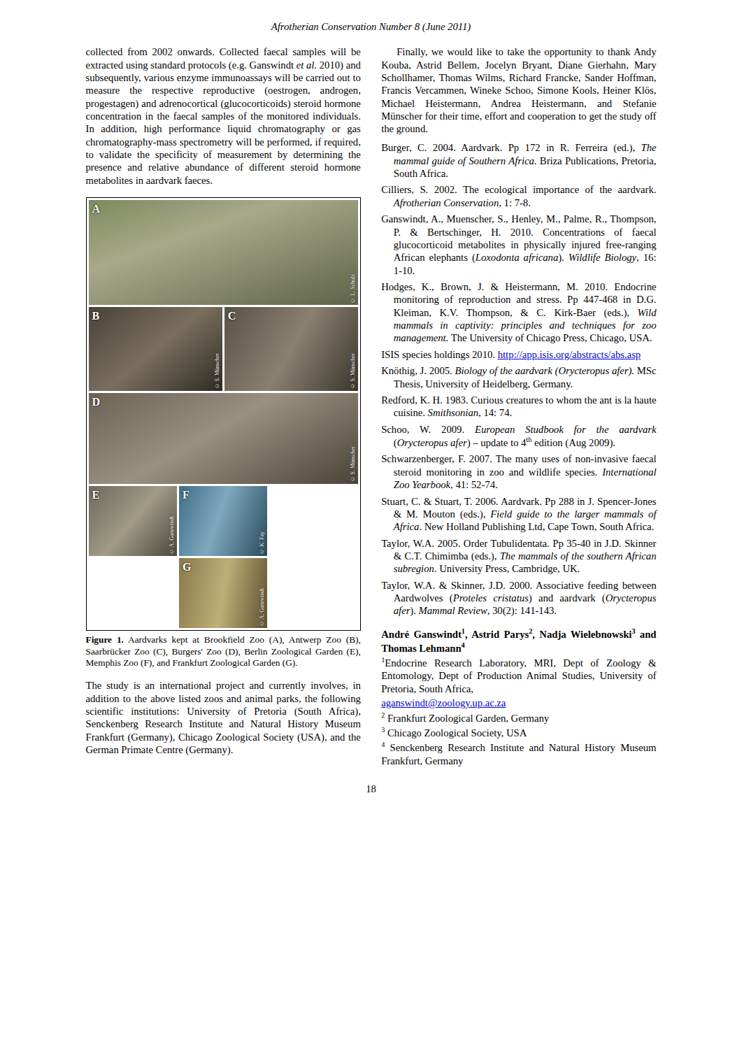Afrotherian Conservation Number 8 (June 2011)
collected from 2002 onwards. Collected faecal samples will be extracted using standard protocols (e.g. Ganswindt et al. 2010) and subsequently, various enzyme immunoassays will be carried out to measure the respective reproductive (oestrogen, androgen, progestagen) and adrenocortical (glucocorticoids) steroid hormone concentration in the faecal samples of the monitored individuals. In addition, high performance liquid chromatography or gas chromatography-mass spectrometry will be performed, if required, to validate the specificity of measurement by determining the presence and relative abundance of different steroid hormone metabolites in aardvark faeces.
A © L. Schulz
B © S. Münscher
C © S. Münscher
D © S. Münscher
E © A. Ganswindt
F © K. Fay
G © A. Ganswindt
Figure 1. Aardvarks kept at Brookfield Zoo (A), Antwerp Zoo (B), Saarbrücker Zoo (C), Burgers' Zoo (D), Berlin Zoological Garden (E), Memphis Zoo (F), and Frankfurt Zoological Garden (G).
The study is an international project and currently involves, in addition to the above listed zoos and animal parks, the following scientific institutions: University of Pretoria (South Africa), Senckenberg Research Institute and Natural History Museum Frankfurt (Germany), Chicago Zoological Society (USA), and the German Primate Centre (Germany).
Finally, we would like to take the opportunity to thank Andy Kouba, Astrid Bellem, Jocelyn Bryant, Diane Gierhahn, Mary Schollhamer, Thomas Wilms, Richard Francke, Sander Hoffman, Francis Vercammen, Wineke Schoo, Simone Kools, Heiner Klös, Michael Heistermann, Andrea Heistermann, and Stefanie Münscher for their time, effort and cooperation to get the study off the ground.
Burger, C. 2004. Aardvark. Pp 172 in R. Ferreira (ed.), The mammal guide of Southern Africa. Briza Publications, Pretoria, South Africa.
Cilliers, S. 2002. The ecological importance of the aardvark. Afrotherian Conservation, 1: 7-8.
Ganswindt, A., Muenscher, S., Henley, M., Palme, R., Thompson, P. & Bertschinger, H. 2010. Concentrations of faecal glucocorticoid metabolites in physically injured free-ranging African elephants (Loxodonta africana). Wildlife Biology, 16: 1-10.
Hodges, K., Brown, J. & Heistermann, M. 2010. Endocrine monitoring of reproduction and stress. Pp 447-468 in D.G. Kleiman, K.V. Thompson, & C. Kirk-Baer (eds.), Wild mammals in captivity: principles and techniques for zoo management. The University of Chicago Press, Chicago, USA.
ISIS species holdings 2010. http://app.isis.org/abstracts/abs.asp
Knöthig, J. 2005. Biology of the aardvark (Orycteropus afer). MSc Thesis, University of Heidelberg, Germany.
Redford, K. H. 1983. Curious creatures to whom the ant is la haute cuisine. Smithsonian, 14: 74.
Schoo, W. 2009. European Studbook for the aardvark (Orycteropus afer) – update to 4th edition (Aug 2009).
Schwarzenberger, F. 2007. The many uses of non-invasive faecal steroid monitoring in zoo and wildlife species. International Zoo Yearbook, 41: 52-74.
Stuart, C. & Stuart, T. 2006. Aardvark. Pp 288 in J. Spencer-Jones & M. Mouton (eds.), Field guide to the larger mammals of Africa. New Holland Publishing Ltd, Cape Town, South Africa.
Taylor, W.A. 2005. Order Tubulidentata. Pp 35-40 in J.D. Skinner & C.T. Chimimba (eds.), The mammals of the southern African subregion. University Press, Cambridge, UK.
Taylor, W.A. & Skinner, J.D. 2000. Associative feeding between Aardwolves (Proteles cristatus) and aardvark (Orycteropus afer). Mammal Review, 30(2): 141-143.
André Ganswindt1, Astrid Parys2, Nadja Wielebnowski3 and Thomas Lehmann4
1Endocrine Research Laboratory, MRI, Dept of Zoology & Entomology, Dept of Production Animal Studies, University of Pretoria, South Africa,
aganswindt@zoology.up.ac.za
2 Frankfurt Zoological Garden, Germany
3 Chicago Zoological Society, USA
4 Senckenberg Research Institute and Natural History Museum Frankfurt, Germany
18